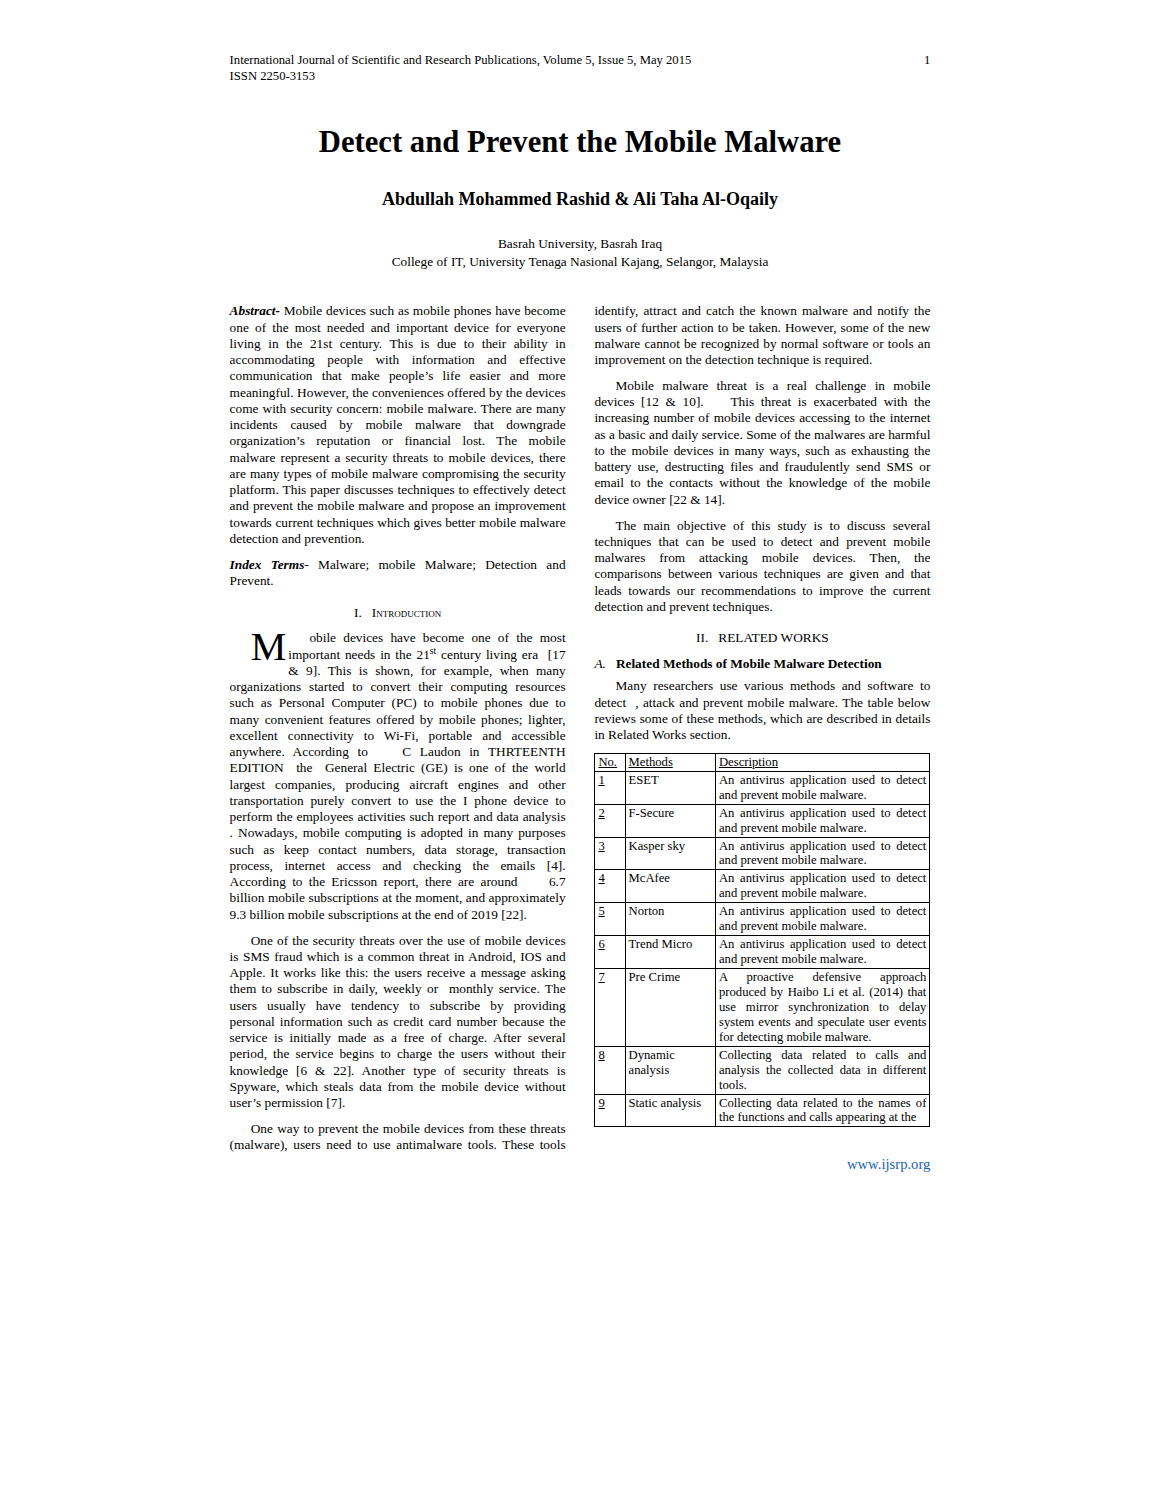International Journal of Scientific and Research Publications, Volume 5, Issue 5, May 2015
ISSN 2250-3153 1
Detect and Prevent the Mobile Malware
Abdullah Mohammed Rashid & Ali Taha Al-Oqaily
Basrah University, Basrah Iraq
College of IT, University Tenaga Nasional Kajang, Selangor, Malaysia
Abstract- Mobile devices such as mobile phones have become one of the most needed and important device for everyone living in the 21st century. This is due to their ability in accommodating people with information and effective communication that make people’s life easier and more meaningful. However, the conveniences offered by the devices come with security concern: mobile malware. There are many incidents caused by mobile malware that downgrade organization’s reputation or financial lost. The mobile malware represent a security threats to mobile devices, there are many types of mobile malware compromising the security platform. This paper discusses techniques to effectively detect and prevent the mobile malware and propose an improvement towards current techniques which gives better mobile malware detection and prevention.
Index Terms- Malware; mobile Malware; Detection and Prevent.
I. Introduction
Mobile devices have become one of the most important needs in the 21st century living era [17 & 9]. This is shown, for example, when many organizations started to convert their computing resources such as Personal Computer (PC) to mobile phones due to many convenient features offered by mobile phones; lighter, excellent connectivity to Wi-Fi, portable and accessible anywhere. According to C Laudon in THRTEENTH EDITION the General Electric (GE) is one of the world largest companies, producing aircraft engines and other transportation purely convert to use the I phone device to perform the employees activities such report and data analysis . Nowadays, mobile computing is adopted in many purposes such as keep contact numbers, data storage, transaction process, internet access and checking the emails [4]. According to the Ericsson report, there are around 6.7 billion mobile subscriptions at the moment, and approximately 9.3 billion mobile subscriptions at the end of 2019 [22].
One of the security threats over the use of mobile devices is SMS fraud which is a common threat in Android, IOS and Apple. It works like this: the users receive a message asking them to subscribe in daily, weekly or monthly service. The users usually have tendency to subscribe by providing personal information such as credit card number because the service is initially made as a free of charge. After several period, the service begins to charge the users without their knowledge [6 & 22]. Another type of security threats is Spyware, which steals data from the mobile device without user’s permission [7].
One way to prevent the mobile devices from these threats (malware), users need to use antimalware tools. These tools identify, attract and catch the known malware and notify the users of further action to be taken. However, some of the new malware cannot be recognized by normal software or tools an improvement on the detection technique is required.
Mobile malware threat is a real challenge in mobile devices [12 & 10]. This threat is exacerbated with the increasing number of mobile devices accessing to the internet as a basic and daily service. Some of the malwares are harmful to the mobile devices in many ways, such as exhausting the battery use, destructing files and fraudulently send SMS or email to the contacts without the knowledge of the mobile device owner [22 & 14].
The main objective of this study is to discuss several techniques that can be used to detect and prevent mobile malwares from attacking mobile devices. Then, the comparisons between various techniques are given and that leads towards our recommendations to improve the current detection and prevent techniques.
II. RELATED WORKS
A. Related Methods of Mobile Malware Detection
Many researchers use various methods and software to detect , attack and prevent mobile malware. The table below reviews some of these methods, which are described in details in Related Works section.
| No. | Methods | Description |
| --- | --- | --- |
| 1 | ESET | An antivirus application used to detect and prevent mobile malware. |
| 2 | F-Secure | An antivirus application used to detect and prevent mobile malware. |
| 3 | Kasper sky | An antivirus application used to detect and prevent mobile malware. |
| 4 | McAfee | An antivirus application used to detect and prevent mobile malware. |
| 5 | Norton | An antivirus application used to detect and prevent mobile malware. |
| 6 | Trend Micro | An antivirus application used to detect and prevent mobile malware. |
| 7 | Pre Crime | A proactive defensive approach produced by Haibo Li et al. (2014) that use mirror synchronization to delay system events and speculate user events for detecting mobile malware. |
| 8 | Dynamic analysis | Collecting data related to calls and analysis the collected data in different tools. |
| 9 | Static analysis | Collecting data related to the names of the functions and calls appearing at the |
www.ijsrp.org